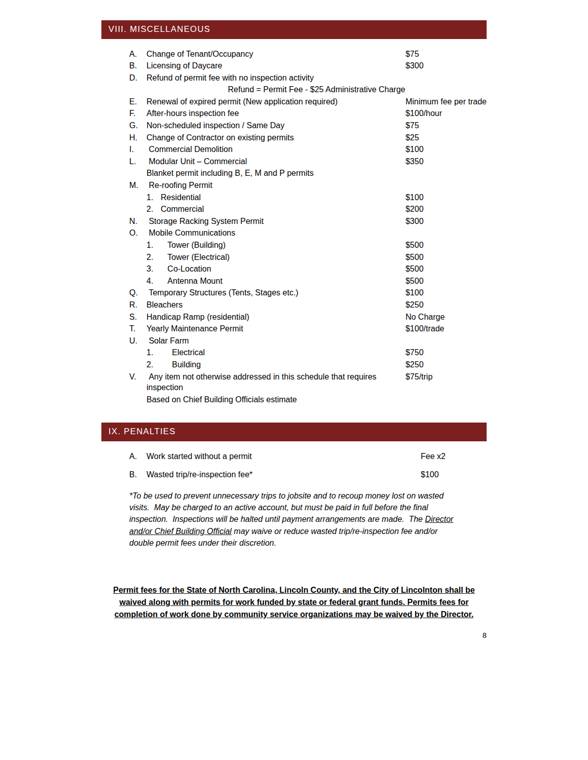VIII. Miscellaneous
| A. | Change of Tenant/Occupancy | $75 |
| B. | Licensing of Daycare | $300 |
| D. | Refund of permit fee with no inspection activity |
| | Refund = Permit Fee - $25 Administrative Charge |
| E. | Renewal of expired permit (New application required) | Minimum fee per trade |
| F. | After-hours inspection fee | $100/hour |
| G. | Non-scheduled inspection / Same Day | $75 |
| H. | Change of Contractor on existing permits | $25 |
| I. | Commercial Demolition | $100 |
| L. | Modular Unit – Commercial | $350 |
| | Blanket permit including B, E, M and P permits |
| M. | Re-roofing Permit | |
| | 1. Residential | $100 |
| | 2. Commercial | $200 |
| N. | Storage Racking System Permit | $300 |
| O. | Mobile Communications | |
| | 1. Tower (Building) | $500 |
| | 2. Tower (Electrical) | $500 |
| | 3. Co-Location | $500 |
| | 4. Antenna Mount | $500 |
| Q. | Temporary Structures (Tents, Stages etc.) | $100 |
| R. | Bleachers | $250 |
| S. | Handicap Ramp (residential) | No Charge |
| T. | Yearly Maintenance Permit | $100/trade |
| U. | Solar Farm | |
| | 1. Electrical | $750 |
| | 2. Building | $250 |
| V. | Any item not otherwise addressed in this schedule that requires inspection | $75/trip |
| | Based on Chief Building Officials estimate |
IX. Penalties
| A. | Work started without a permit | Fee x2 |
| B. | Wasted trip/re-inspection fee* | $100 |
*To be used to prevent unnecessary trips to jobsite and to recoup money lost on wasted visits. May be charged to an active account, but must be paid in full before the final inspection. Inspections will be halted until payment arrangements are made. The Director and/or Chief Building Official may waive or reduce wasted trip/re-inspection fee and/or double permit fees under their discretion.
Permit fees for the State of North Carolina, Lincoln County, and the City of Lincolnton shall be waived along with permits for work funded by state or federal grant funds. Permits fees for completion of work done by community service organizations may be waived by the Director.
8